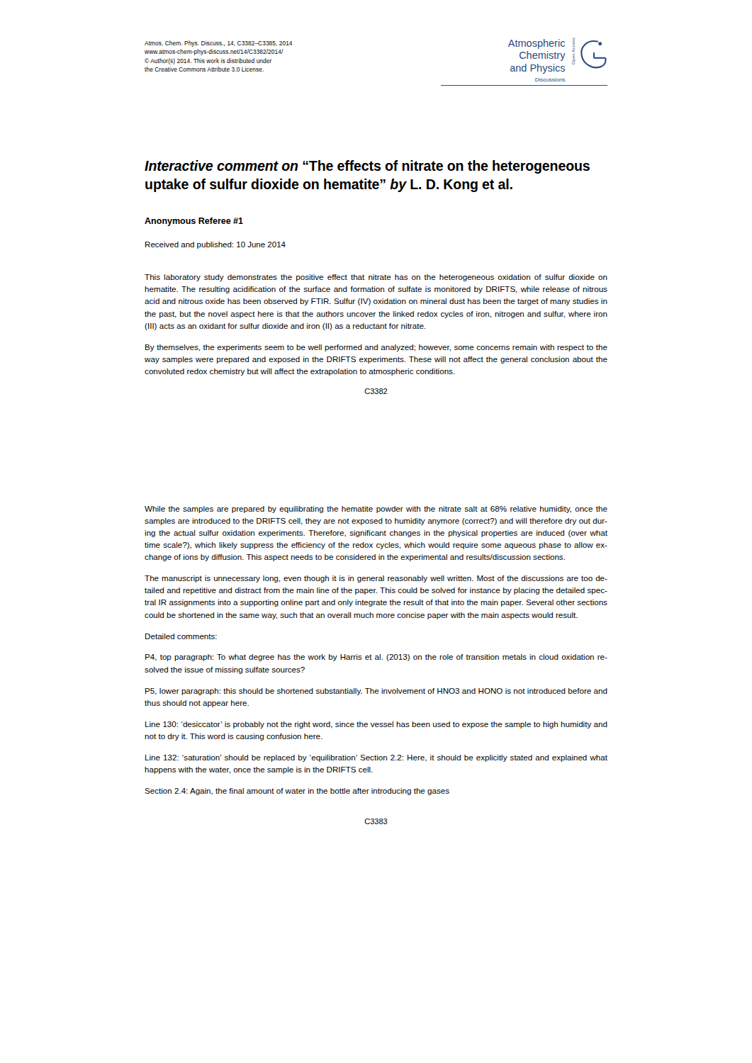Atmos. Chem. Phys. Discuss., 14, C3382–C3385, 2014
www.atmos-chem-phys-discuss.net/14/C3382/2014/
© Author(s) 2014. This work is distributed under
the Creative Commons Attribute 3.0 License.
Open Access
Atmospheric Chemistry and Physics
Discussions
Interactive comment on “The effects of nitrate on the heterogeneous uptake of sulfur dioxide on hematite” by L. D. Kong et al.
Anonymous Referee #1
Received and published: 10 June 2014
This laboratory study demonstrates the positive effect that nitrate has on the heterogeneous oxidation of sulfur dioxide on hematite. The resulting acidification of the surface and formation of sulfate is monitored by DRIFTS, while release of nitrous acid and nitrous oxide has been observed by FTIR. Sulfur (IV) oxidation on mineral dust has been the target of many studies in the past, but the novel aspect here is that the authors uncover the linked redox cycles of iron, nitrogen and sulfur, where iron (III) acts as an oxidant for sulfur dioxide and iron (II) as a reductant for nitrate.
By themselves, the experiments seem to be well performed and analyzed; however, some concerns remain with respect to the way samples were prepared and exposed in the DRIFTS experiments. These will not affect the general conclusion about the convoluted redox chemistry but will affect the extrapolation to atmospheric conditions.
C3382
While the samples are prepared by equilibrating the hematite powder with the nitrate salt at 68% relative humidity, once the samples are introduced to the DRIFTS cell, they are not exposed to humidity anymore (correct?) and will therefore dry out during the actual sulfur oxidation experiments. Therefore, significant changes in the physical properties are induced (over what time scale?), which likely suppress the efficiency of the redox cycles, which would require some aqueous phase to allow exchange of ions by diffusion. This aspect needs to be considered in the experimental and results/discussion sections.
The manuscript is unnecessary long, even though it is in general reasonably well written. Most of the discussions are too detailed and repetitive and distract from the main line of the paper. This could be solved for instance by placing the detailed spectral IR assignments into a supporting online part and only integrate the result of that into the main paper. Several other sections could be shortened in the same way, such that an overall much more concise paper with the main aspects would result.
Detailed comments:
P4, top paragraph: To what degree has the work by Harris et al. (2013) on the role of transition metals in cloud oxidation resolved the issue of missing sulfate sources?
P5, lower paragraph: this should be shortened substantially. The involvement of HNO3 and HONO is not introduced before and thus should not appear here.
Line 130: ‘desiccator’ is probably not the right word, since the vessel has been used to expose the sample to high humidity and not to dry it. This word is causing confusion here.
Line 132: ‘saturation’ should be replaced by ‘equilibration’ Section 2.2: Here, it should be explicitly stated and explained what happens with the water, once the sample is in the DRIFTS cell.
Section 2.4: Again, the final amount of water in the bottle after introducing the gases
C3383